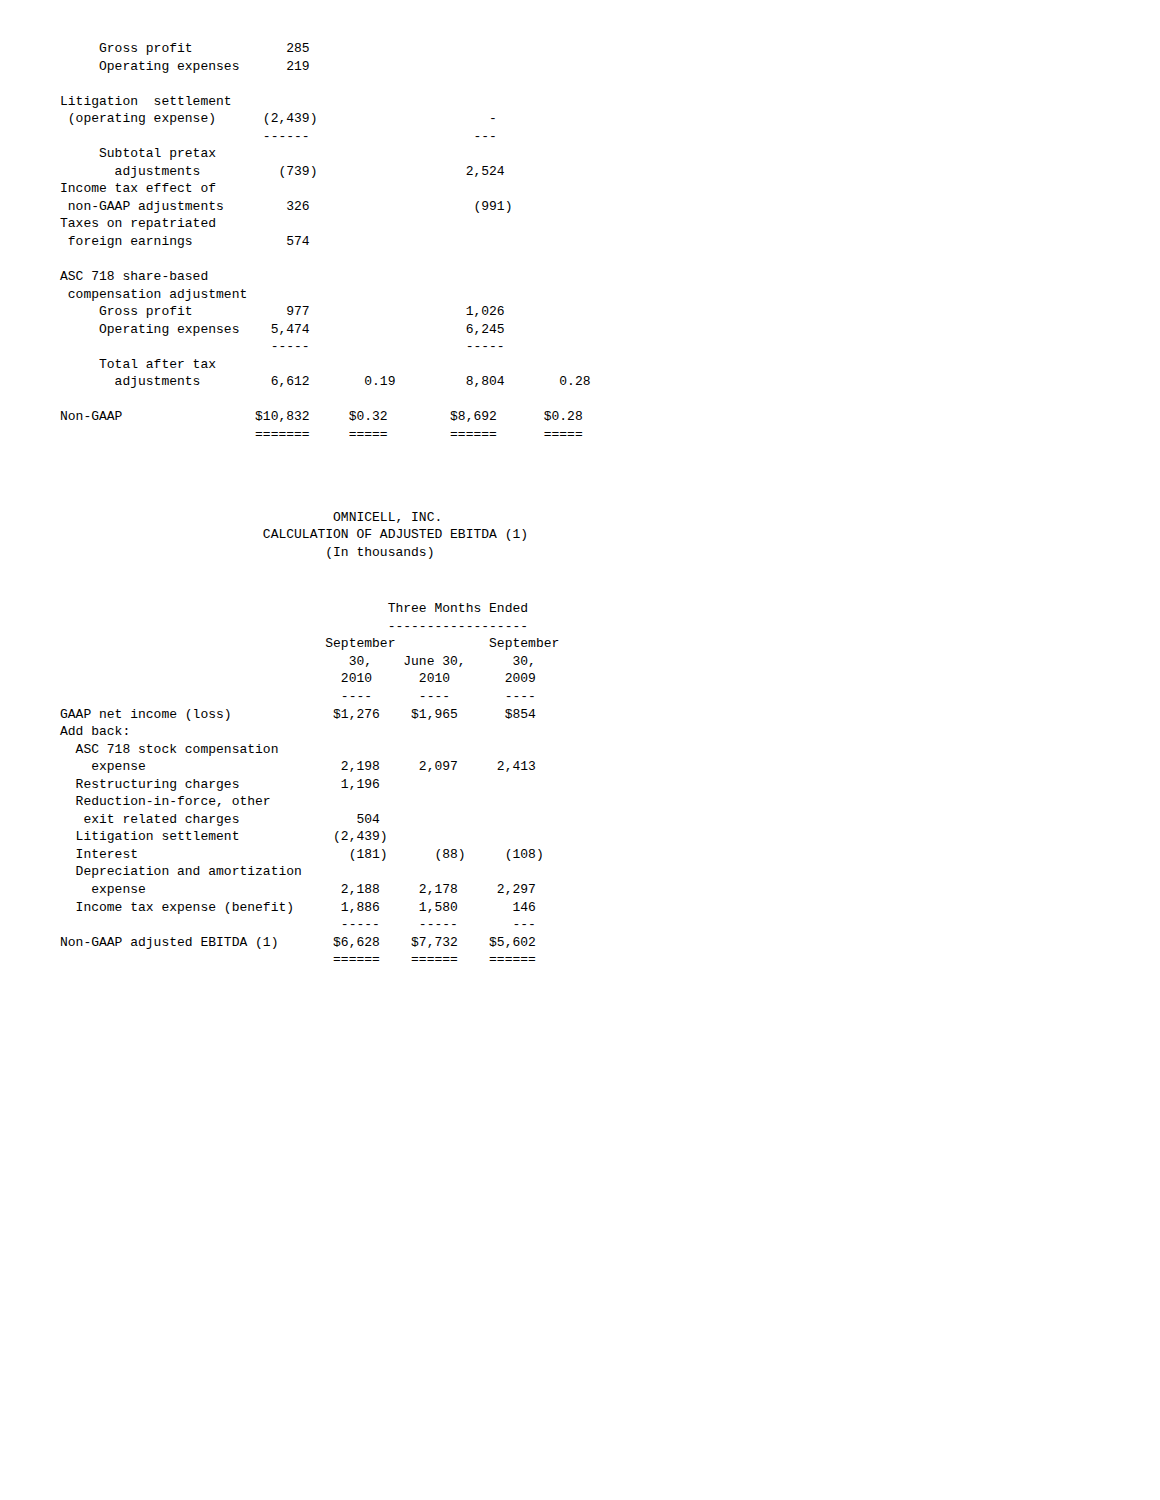Gross profit            285
     Operating expenses      219

Litigation  settlement
 (operating expense)      (2,439)                      -
                          ------                     ---
     Subtotal pretax
       adjustments          (739)                   2,524
Income tax effect of
 non-GAAP adjustments        326                     (991)
Taxes on repatriated
 foreign earnings            574

ASC 718 share-based
 compensation adjustment
     Gross profit            977                    1,026
     Operating expenses    5,474                    6,245
                           -----                    -----
     Total after tax
       adjustments         6,612       0.19         8,804       0.28

Non-GAAP                 $10,832     $0.32        $8,692      $0.28
                         =======     =====        ======      =====
                                   OMNICELL, INC.
                          CALCULATION OF ADJUSTED EBITDA (1)
                                  (In thousands)
                                          Three Months Ended
                                          ------------------
                                  September            September
                                     30,    June 30,      30,
                                    2010      2010       2009
                                    ----      ----       ----
GAAP net income (loss)             $1,276    $1,965      $854
Add back:
  ASC 718 stock compensation
    expense                         2,198     2,097     2,413
  Restructuring charges             1,196
  Reduction-in-force, other
   exit related charges               504
  Litigation settlement            (2,439)
  Interest                           (181)      (88)     (108)
  Depreciation and amortization
    expense                         2,188     2,178     2,297
  Income tax expense (benefit)      1,886     1,580       146
                                    -----     -----       ---
Non-GAAP adjusted EBITDA (1)       $6,628    $7,732    $5,602
                                   ======    ======    ======